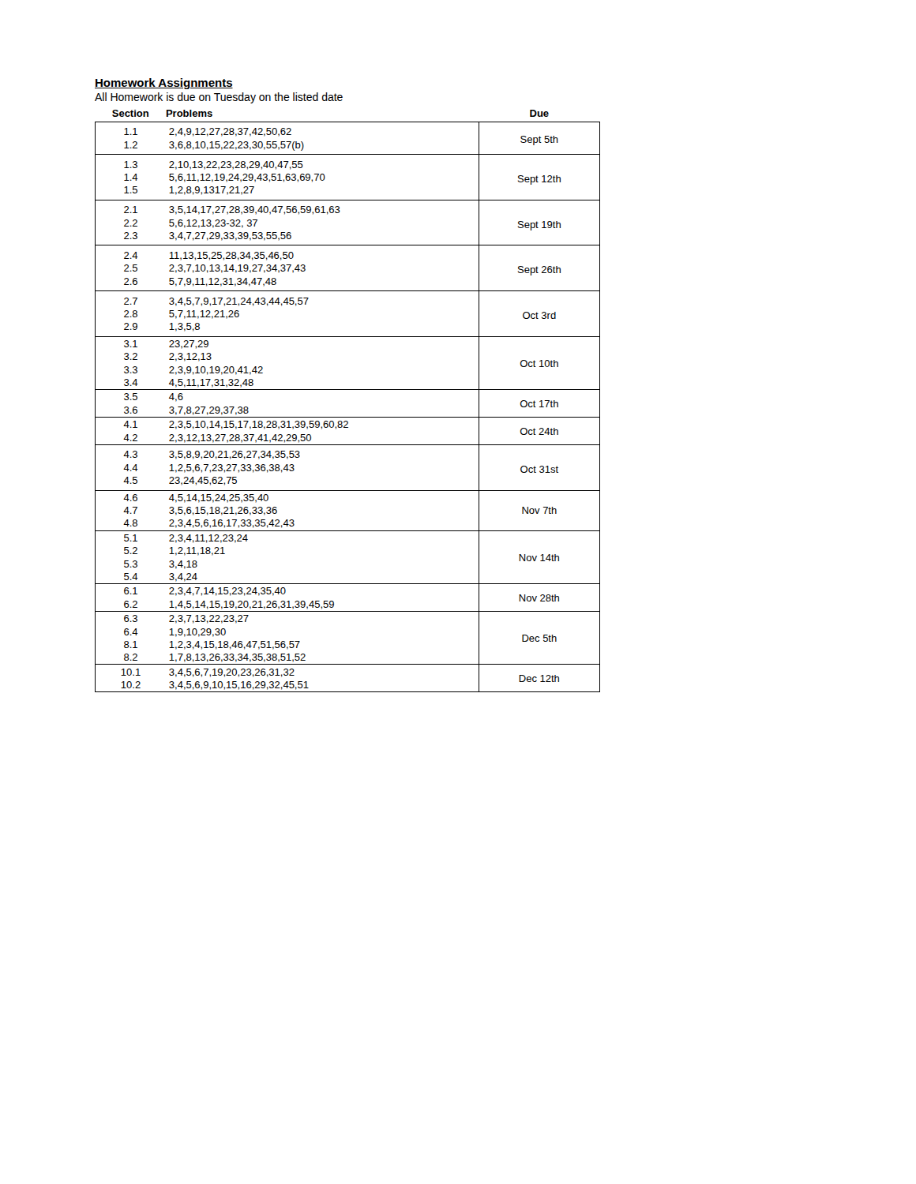Homework Assignments
All Homework is due on Tuesday on the listed date
| Section | Problems | Due |
| --- | --- | --- |
| 1.1 | 2,4,9,12,27,28,37,42,50,62 | Sept 5th |
| 1.2 | 3,6,8,10,15,22,23,30,55,57(b) |
| 1.3 | 2,10,13,22,23,28,29,40,47,55 | Sept 12th |
| 1.4 | 5,6,11,12,19,24,29,43,51,63,69,70 |
| 1.5 | 1,2,8,9,1317,21,27 |
| 2.1 | 3,5,14,17,27,28,39,40,47,56,59,61,63 | Sept 19th |
| 2.2 | 5,6,12,13,23-32, 37 |
| 2.3 | 3,4,7,27,29,33,39,53,55,56 |
| 2.4 | 11,13,15,25,28,34,35,46,50 | Sept 26th |
| 2.5 | 2,3,7,10,13,14,19,27,34,37,43 |
| 2.6 | 5,7,9,11,12,31,34,47,48 |
| 2.7 | 3,4,5,7,9,17,21,24,43,44,45,57 | Oct 3rd |
| 2.8 | 5,7,11,12,21,26 |
| 2.9 | 1,3,5,8 |
| 3.1 | 23,27,29 | Oct 10th |
| 3.2 | 2,3,12,13 |
| 3.3 | 2,3,9,10,19,20,41,42 |
| 3.4 | 4,5,11,17,31,32,48 |
| 3.5 | 4,6 | Oct 17th |
| 3.6 | 3,7,8,27,29,37,38 |
| 4.1 | 2,3,5,10,14,15,17,18,28,31,39,59,60,82 | Oct 24th |
| 4.2 | 2,3,12,13,27,28,37,41,42,29,50 |
| 4.3 | 3,5,8,9,20,21,26,27,34,35,53 | Oct 31st |
| 4.4 | 1,2,5,6,7,23,27,33,36,38,43 |
| 4.5 | 23,24,45,62,75 |
| 4.6 | 4,5,14,15,24,25,35,40 | Nov 7th |
| 4.7 | 3,5,6,15,18,21,26,33,36 |
| 4.8 | 2,3,4,5,6,16,17,33,35,42,43 |
| 5.1 | 2,3,4,11,12,23,24 | Nov 14th |
| 5.2 | 1,2,11,18,21 |
| 5.3 | 3,4,18 |
| 5.4 | 3,4,24 |
| 6.1 | 2,3,4,7,14,15,23,24,35,40 | Nov 28th |
| 6.2 | 1,4,5,14,15,19,20,21,26,31,39,45,59 |
| 6.3 | 2,3,7,13,22,23,27 | Dec 5th |
| 6.4 | 1,9,10,29,30 |
| 8.1 | 1,2,3,4,15,18,46,47,51,56,57 |
| 8.2 | 1,7,8,13,26,33,34,35,38,51,52 |
| 10.1 | 3,4,5,6,7,19,20,23,26,31,32 | Dec 12th |
| 10.2 | 3,4,5,6,9,10,15,16,29,32,45,51 |